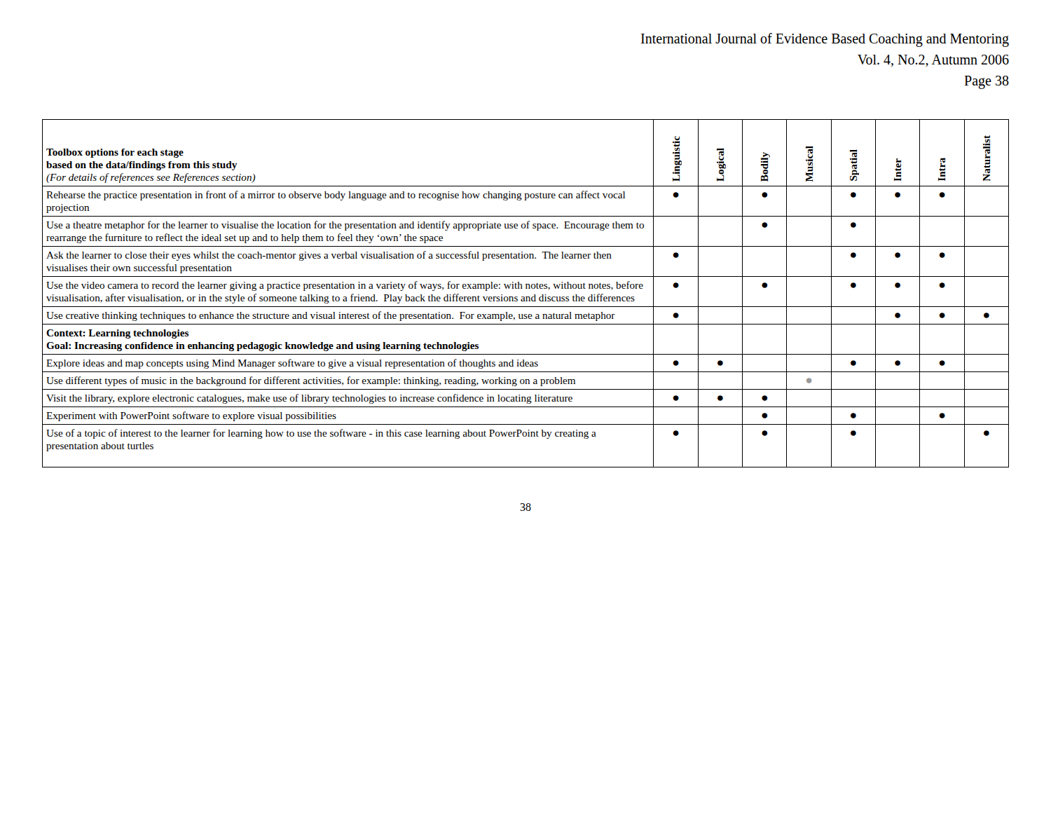International Journal of Evidence Based Coaching and Mentoring Vol. 4, No.2, Autumn 2006 Page 38
| Toolbox options for each stage based on the data/findings from this study (For details of references see References section) | Linguistic | Logical | Bodily | Musical | Spatial | Inter | Intra | Naturalist |
| --- | --- | --- | --- | --- | --- | --- | --- | --- |
| Rehearse the practice presentation in front of a mirror to observe body language and to recognise how changing posture can affect vocal projection | ● | | ● | | ● | ● | ● | |
| Use a theatre metaphor for the learner to visualise the location for the presentation and identify appropriate use of space. Encourage them to rearrange the furniture to reflect the ideal set up and to help them to feel they ‘own’ the space | | | ● | | ● | | | |
| Ask the learner to close their eyes whilst the coach-mentor gives a verbal visualisation of a successful presentation. The learner then visualises their own successful presentation | ● | | | | ● | ● | ● | |
| Use the video camera to record the learner giving a practice presentation in a variety of ways, for example: with notes, without notes, before visualisation, after visualisation, or in the style of someone talking to a friend. Play back the different versions and discuss the differences | ● | | ● | | ● | ● | ● | |
| Use creative thinking techniques to enhance the structure and visual interest of the presentation. For example, use a natural metaphor | ● | | | | | ● | ● | ● |
| Context: Learning technologies Goal: Increasing confidence in enhancing pedagogic knowledge and using learning technologies | | | | | | | | |
| Explore ideas and map concepts using Mind Manager software to give a visual representation of thoughts and ideas | ● | ● | | | ● | ● | ● | |
| Use different types of music in the background for different activities, for example: thinking, reading, working on a problem | | | | ● | | | | |
| Visit the library, explore electronic catalogues, make use of library technologies to increase confidence in locating literature | ● | ● | ● | | | | | |
| Experiment with PowerPoint software to explore visual possibilities | | | ● | | ● | | ● | |
| Use of a topic of interest to the learner for learning how to use the software - in this case learning about PowerPoint by creating a presentation about turtles | ● | | ● | | ● | | | ● |
38